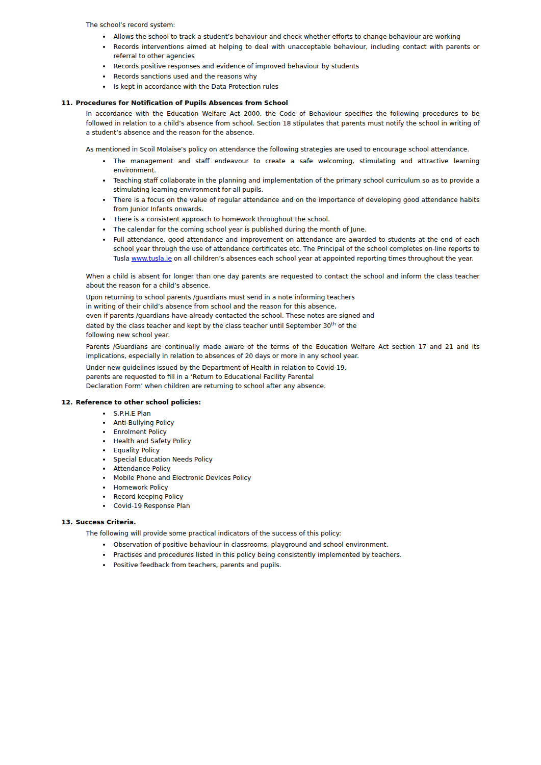The school’s record system:
Allows the school to track a student’s behaviour and check whether efforts to change behaviour are working
Records interventions aimed at helping to deal with unacceptable behaviour, including contact with parents or referral to other agencies
Records positive responses and evidence of improved behaviour by students
Records sanctions used and the reasons why
Is kept in accordance with the Data Protection rules
11. Procedures for Notification of Pupils Absences from School
In accordance with the Education Welfare Act 2000, the Code of Behaviour specifies the following procedures to be followed in relation to a child’s absence from school. Section 18 stipulates that parents must notify the school in writing of a student’s absence and the reason for the absence.
As mentioned in Scoil Molaise’s policy on attendance the following strategies are used to encourage school attendance.
The management and staff endeavour to create a safe welcoming, stimulating and attractive learning environment.
Teaching staff collaborate in the planning and implementation of the primary school curriculum so as to provide a stimulating learning environment for all pupils.
There is a focus on the value of regular attendance and on the importance of developing good attendance habits from Junior Infants onwards.
There is a consistent approach to homework throughout the school.
The calendar for the coming school year is published during the month of June.
Full attendance, good attendance and improvement on attendance are awarded to students at the end of each school year through the use of attendance certificates etc. The Principal of the school completes on-line reports to Tusla www.tusla.ie on all children’s absences each school year at appointed reporting times throughout the year.
When a child is absent for longer than one day parents are requested to contact the school and inform the class teacher about the reason for a child’s absence.
Upon returning to school parents /guardians must send in a note informing teachers
in writing of their child’s absence from school and the reason for this absence,
even if parents /guardians have already contacted the school. These notes are signed and
dated by the class teacher and kept by the class teacher until September 30th of the
following new school year.
Parents /Guardians are continually made aware of the terms of the Education Welfare Act section 17 and 21 and its implications, especially in relation to absences of 20 days or more in any school year.
Under new guidelines issued by the Department of Health in relation to Covid-19,
parents are requested to fill in a ‘Return to Educational Facility Parental
Declaration Form’ when children are returning to school after any absence.
12. Reference to other school policies:
S.P.H.E Plan
Anti-Bullying Policy
Enrolment Policy
Health and Safety Policy
Equality Policy
Special Education Needs Policy
Attendance Policy
Mobile Phone and Electronic Devices Policy
Homework Policy
Record keeping Policy
Covid-19 Response Plan
13. Success Criteria.
The following will provide some practical indicators of the success of this policy:
Observation of positive behaviour in classrooms, playground and school environment.
Practises and procedures listed in this policy being consistently implemented by teachers.
Positive feedback from teachers, parents and pupils.